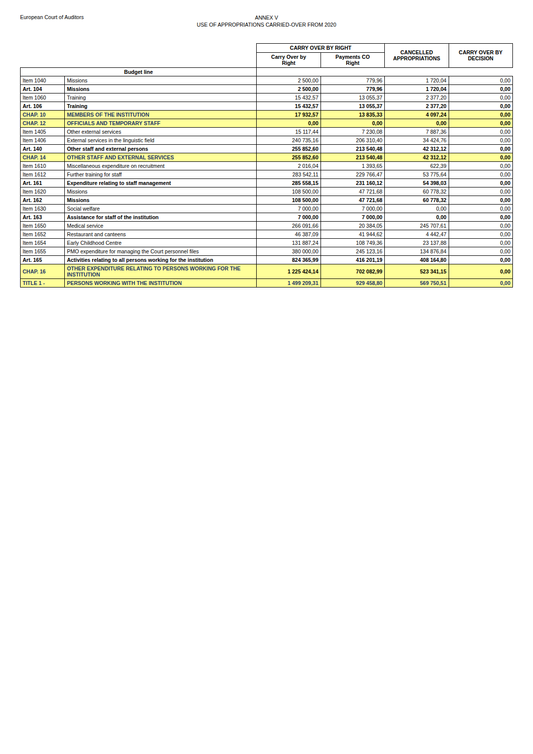European Court of Auditors
ANNEX V
USE OF APPROPRIATIONS CARRIED-OVER FROM 2020
| | CARRY OVER BY RIGHT | CANCELLED APPROPRIATIONS | CARRY OVER BY DECISION |
| --- | --- | --- | --- |
| Carry Over by Right | Payments CO Right |
| Budget line | | | | |
| Item 1040 | Missions | 2 500,00 | 779,96 | 1 720,04 | 0,00 |
| Art. 104 | Missions | 2 500,00 | 779,96 | 1 720,04 | 0,00 |
| Item 1060 | Training | 15 432,57 | 13 055,37 | 2 377,20 | 0,00 |
| Art. 106 | Training | 15 432,57 | 13 055,37 | 2 377,20 | 0,00 |
| CHAP. 10 | MEMBERS OF THE INSTITUTION | 17 932,57 | 13 835,33 | 4 097,24 | 0,00 |
| CHAP. 12 | OFFICIALS AND TEMPORARY STAFF | 0,00 | 0,00 | 0,00 | 0,00 |
| Item 1405 | Other external services | 15 117,44 | 7 230,08 | 7 887,36 | 0,00 |
| Item 1406 | External services in the linguistic field | 240 735,16 | 206 310,40 | 34 424,76 | 0,00 |
| Art. 140 | Other staff and external persons | 255 852,60 | 213 540,48 | 42 312,12 | 0,00 |
| CHAP. 14 | OTHER STAFF AND EXTERNAL SERVICES | 255 852,60 | 213 540,48 | 42 312,12 | 0,00 |
| Item 1610 | Miscellaneous expenditure on recruitment | 2 016,04 | 1 393,65 | 622,39 | 0,00 |
| Item 1612 | Further training for staff | 283 542,11 | 229 766,47 | 53 775,64 | 0,00 |
| Art. 161 | Expenditure relating to staff management | 285 558,15 | 231 160,12 | 54 398,03 | 0,00 |
| Item 1620 | Missions | 108 500,00 | 47 721,68 | 60 778,32 | 0,00 |
| Art. 162 | Missions | 108 500,00 | 47 721,68 | 60 778,32 | 0,00 |
| Item 1630 | Social welfare | 7 000,00 | 7 000,00 | 0,00 | 0,00 |
| Art. 163 | Assistance for staff of the institution | 7 000,00 | 7 000,00 | 0,00 | 0,00 |
| Item 1650 | Medical service | 266 091,66 | 20 384,05 | 245 707,61 | 0,00 |
| Item 1652 | Restaurant and canteens | 46 387,09 | 41 944,62 | 4 442,47 | 0,00 |
| Item 1654 | Early Childhood Centre | 131 887,24 | 108 749,36 | 23 137,88 | 0,00 |
| Item 1655 | PMO expenditure for managing the Court personnel files | 380 000,00 | 245 123,16 | 134 876,84 | 0,00 |
| Art. 165 | Activities relating to all persons working for the institution | 824 365,99 | 416 201,19 | 408 164,80 | 0,00 |
| CHAP. 16 | OTHER EXPENDITURE RELATING TO PERSONS WORKING FOR THE INSTITUTION | 1 225 424,14 | 702 082,99 | 523 341,15 | 0,00 |
| TITLE 1 - | PERSONS WORKING WITH THE INSTITUTION | 1 499 209,31 | 929 458,80 | 569 750,51 | 0,00 |